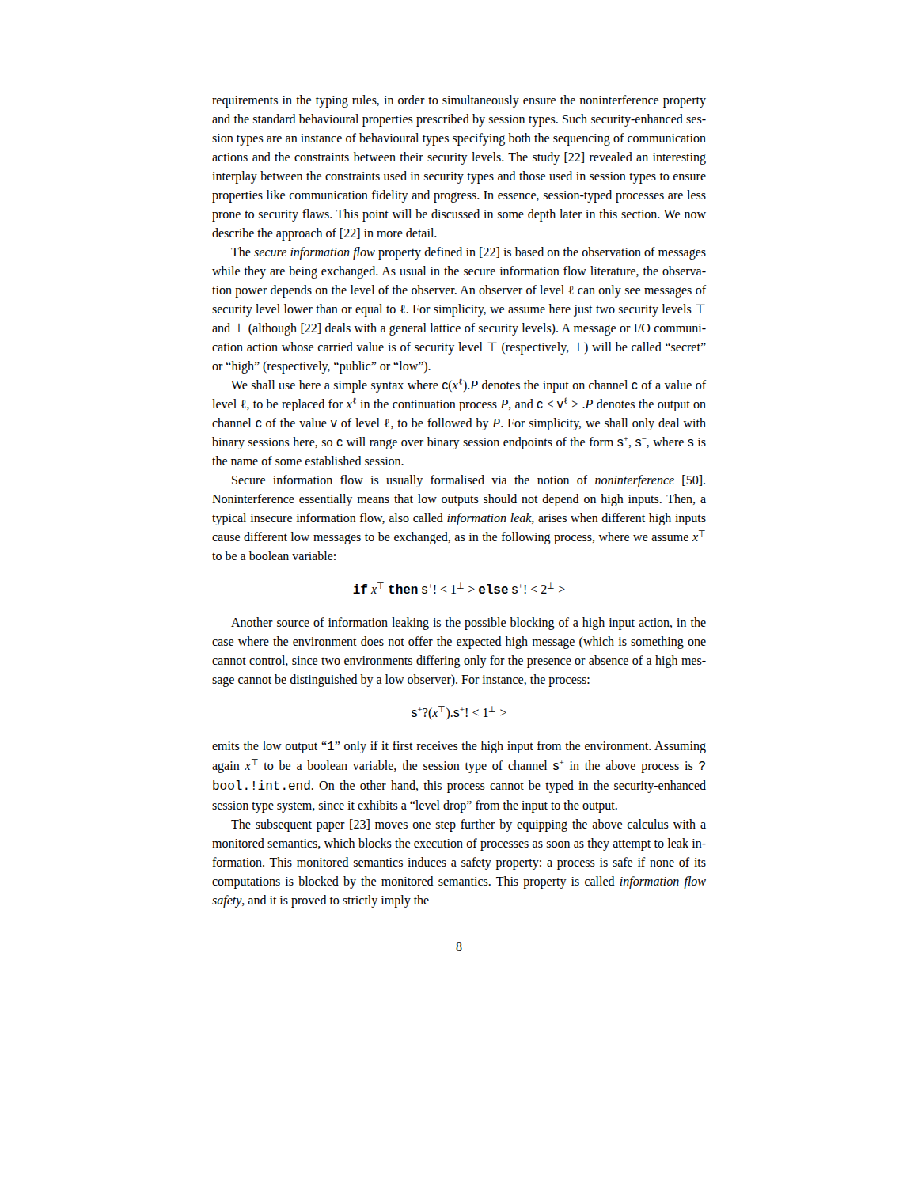requirements in the typing rules, in order to simultaneously ensure the noninterference property and the standard behavioural properties prescribed by session types. Such security-enhanced session types are an instance of behavioural types specifying both the sequencing of communication actions and the constraints between their security levels. The study [22] revealed an interesting interplay between the constraints used in security types and those used in session types to ensure properties like communication fidelity and progress. In essence, session-typed processes are less prone to security flaws. This point will be discussed in some depth later in this section. We now describe the approach of [22] in more detail.
The secure information flow property defined in [22] is based on the observation of messages while they are being exchanged. As usual in the secure information flow literature, the observation power depends on the level of the observer. An observer of level ℓ can only see messages of security level lower than or equal to ℓ. For simplicity, we assume here just two security levels ⊤ and ⊥ (although [22] deals with a general lattice of security levels). A message or I/O communication action whose carried value is of security level ⊤ (respectively, ⊥) will be called “secret” or “high” (respectively, “public” or “low”).
We shall use here a simple syntax where c(xℓ).P denotes the input on channel c of a value of level ℓ, to be replaced for xℓ in the continuation process P, and c < vℓ > .P denotes the output on channel c of the value v of level ℓ, to be followed by P. For simplicity, we shall only deal with binary sessions here, so c will range over binary session endpoints of the form s+, s−, where s is the name of some established session.
Secure information flow is usually formalised via the notion of noninterference [50]. Noninterference essentially means that low outputs should not depend on high inputs. Then, a typical insecure information flow, also called information leak, arises when different high inputs cause different low messages to be exchanged, as in the following process, where we assume x⊤ to be a boolean variable:
if x⊤ then s+! < 1⊥ > else s+! < 2⊥ >
Another source of information leaking is the possible blocking of a high input action, in the case where the environment does not offer the expected high message (which is something one cannot control, since two environments differing only for the presence or absence of a high message cannot be distinguished by a low observer). For instance, the process:
s+?(x⊤).s+! < 1⊥ >
emits the low output “1” only if it first receives the high input from the environment. Assuming again x⊤ to be a boolean variable, the session type of channel s+ in the above process is ?bool.!int.end. On the other hand, this process cannot be typed in the security-enhanced session type system, since it exhibits a “level drop” from the input to the output.
The subsequent paper [23] moves one step further by equipping the above calculus with a monitored semantics, which blocks the execution of processes as soon as they attempt to leak information. This monitored semantics induces a safety property: a process is safe if none of its computations is blocked by the monitored semantics. This property is called information flow safety, and it is proved to strictly imply the
8